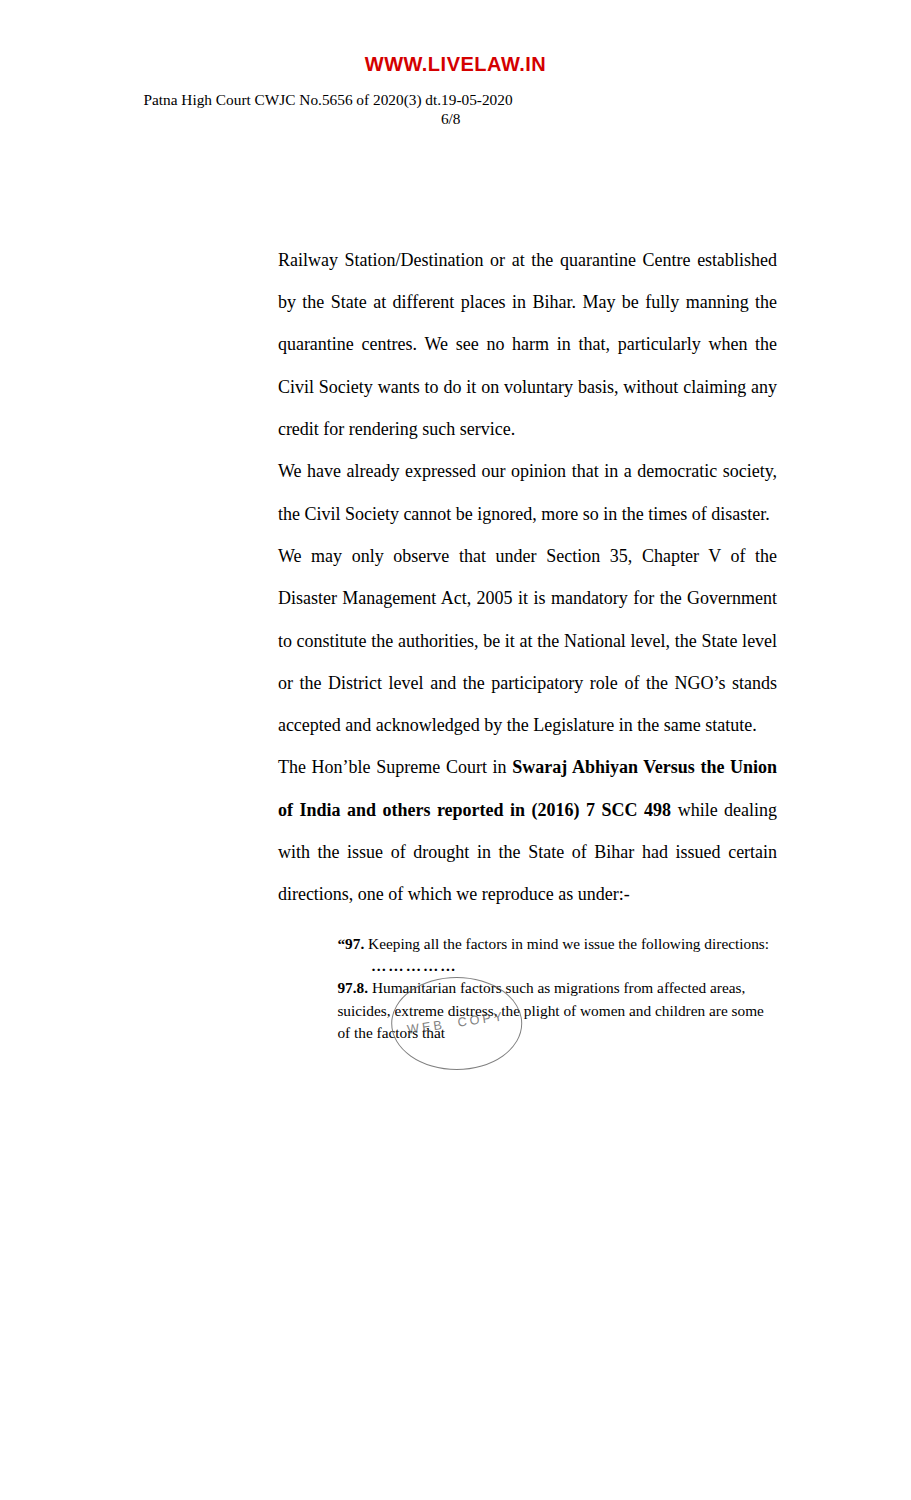WWW.LIVELAW.IN
Patna High Court CWJC No.5656 of 2020(3) dt.19-05-2020
6/8
Railway Station/Destination or at the quarantine Centre established by the State at different places in Bihar. May be fully manning the quarantine centres. We see no harm in that, particularly when the Civil Society wants to do it on voluntary basis, without claiming any credit for rendering such service.
We have already expressed our opinion that in a democratic society, the Civil Society cannot be ignored, more so in the times of disaster.
We may only observe that under Section 35, Chapter V of the Disaster Management Act, 2005 it is mandatory for the Government to constitute the authorities, be it at the National level, the State level or the District level and the participatory role of the NGO’s stands accepted and acknowledged by the Legislature in the same statute.
The Hon’ble Supreme Court in Swaraj Abhiyan Versus the Union of India and others reported in (2016) 7 SCC 498 while dealing with the issue of drought in the State of Bihar had issued certain directions, one of which we reproduce as under:-
“97. Keeping all the factors in mind we issue the following directions:
……………
97.8. Humanitarian factors such as migrations from affected areas, suicides, extreme distress, the plight of women and children are some of the factors that
WEB COPY